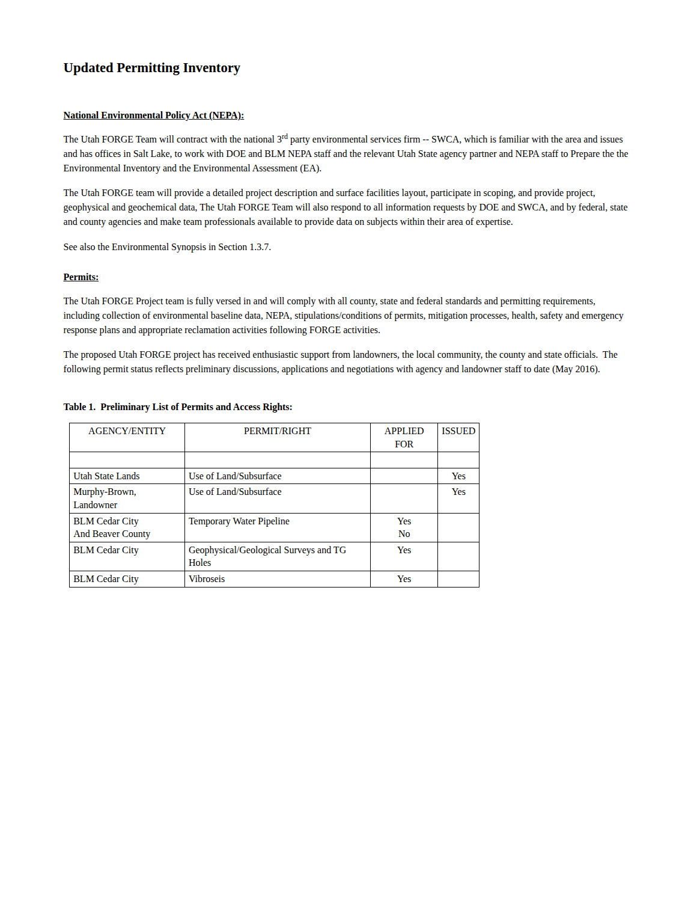Updated Permitting Inventory
National Environmental Policy Act (NEPA):
The Utah FORGE Team will contract with the national 3rd party environmental services firm -- SWCA, which is familiar with the area and issues and has offices in Salt Lake, to work with DOE and BLM NEPA staff and the relevant Utah State agency partner and NEPA staff to Prepare the the Environmental Inventory and the Environmental Assessment (EA).
The Utah FORGE team will provide a detailed project description and surface facilities layout, participate in scoping, and provide project, geophysical and geochemical data, The Utah FORGE Team will also respond to all information requests by DOE and SWCA, and by federal, state and county agencies and make team professionals available to provide data on subjects within their area of expertise.
See also the Environmental Synopsis in Section 1.3.7.
Permits:
The Utah FORGE Project team is fully versed in and will comply with all county, state and federal standards and permitting requirements, including collection of environmental baseline data, NEPA, stipulations/conditions of permits, mitigation processes, health, safety and emergency response plans and appropriate reclamation activities following FORGE activities.
The proposed Utah FORGE project has received enthusiastic support from landowners, the local community, the county and state officials. The following permit status reflects preliminary discussions, applications and negotiations with agency and landowner staff to date (May 2016).
Table 1. Preliminary List of Permits and Access Rights:
| AGENCY/ENTITY | PERMIT/RIGHT | APPLIED FOR | ISSUED |
| Utah State Lands | Use of Land/Subsurface | | Yes |
| Murphy-Brown, Landowner | Use of Land/Subsurface | | Yes |
| BLM Cedar City And Beaver County | Temporary Water Pipeline | Yes No | |
| BLM Cedar City | Geophysical/Geological Surveys and TG Holes | Yes | |
| BLM Cedar City | Vibroseis | Yes | |